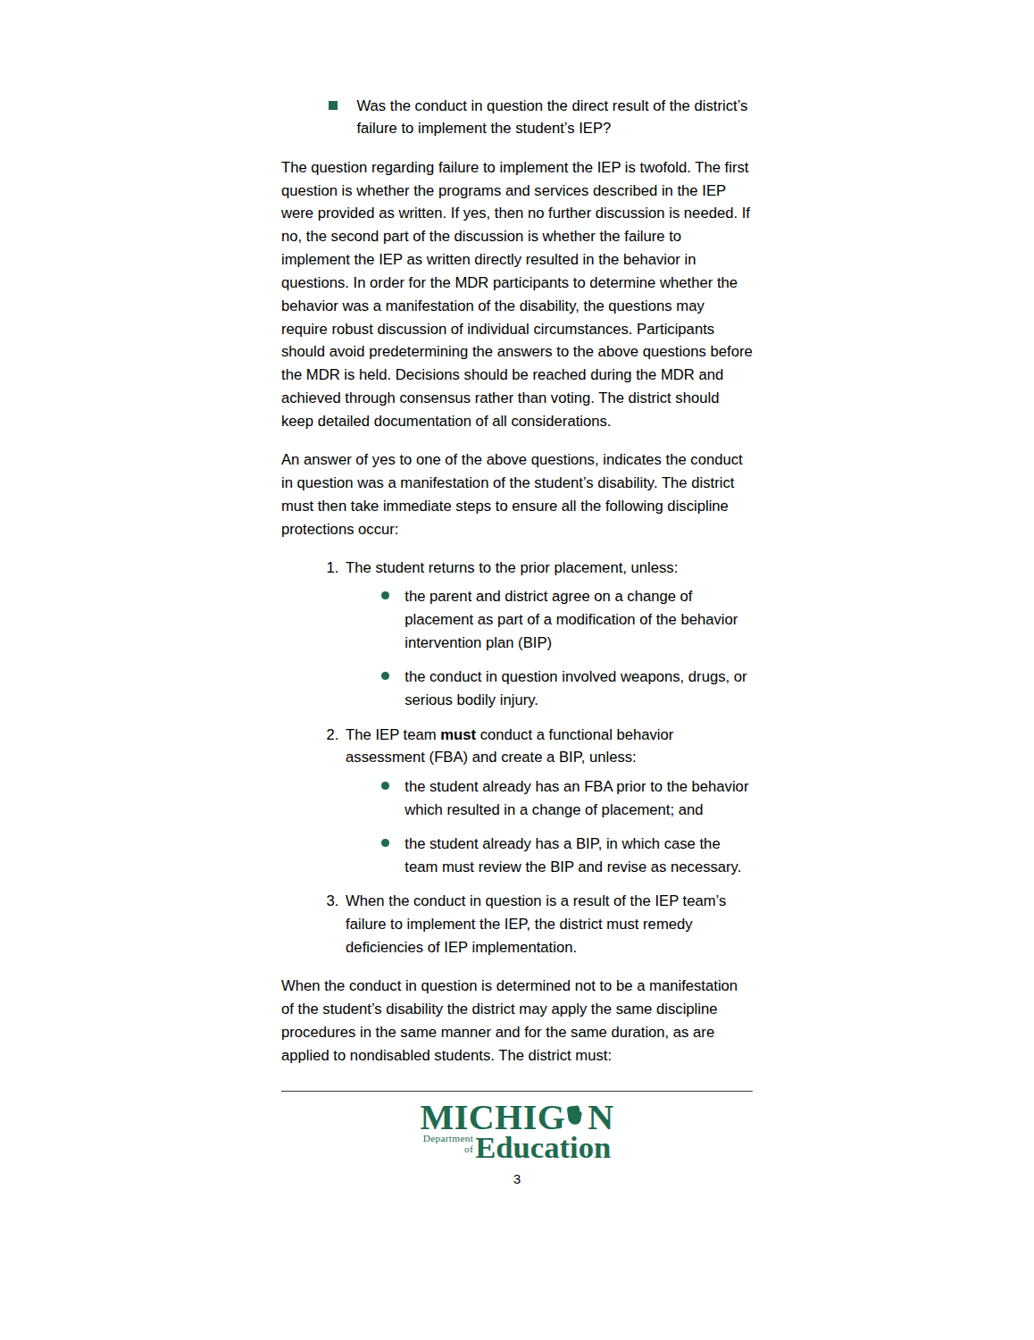Was the conduct in question the direct result of the district’s failure to implement the student’s IEP?
The question regarding failure to implement the IEP is twofold. The first question is whether the programs and services described in the IEP were provided as written. If yes, then no further discussion is needed. If no, the second part of the discussion is whether the failure to implement the IEP as written directly resulted in the behavior in questions. In order for the MDR participants to determine whether the behavior was a manifestation of the disability, the questions may require robust discussion of individual circumstances. Participants should avoid predetermining the answers to the above questions before the MDR is held. Decisions should be reached during the MDR and achieved through consensus rather than voting. The district should keep detailed documentation of all considerations.
An answer of yes to one of the above questions, indicates the conduct in question was a manifestation of the student’s disability. The district must then take immediate steps to ensure all the following discipline protections occur:
The student returns to the prior placement, unless:
the parent and district agree on a change of placement as part of a modification of the behavior intervention plan (BIP)
the conduct in question involved weapons, drugs, or serious bodily injury.
The IEP team must conduct a functional behavior assessment (FBA) and create a BIP, unless:
the student already has an FBA prior to the behavior which resulted in a change of placement; and
the student already has a BIP, in which case the team must review the BIP and revise as necessary.
When the conduct in question is a result of the IEP team’s failure to implement the IEP, the district must remedy deficiencies of IEP implementation.
When the conduct in question is determined not to be a manifestation of the student’s disability the district may apply the same discipline procedures in the same manner and for the same duration, as are applied to nondisabled students. The district must:
MICHIG N
Department of Education
3